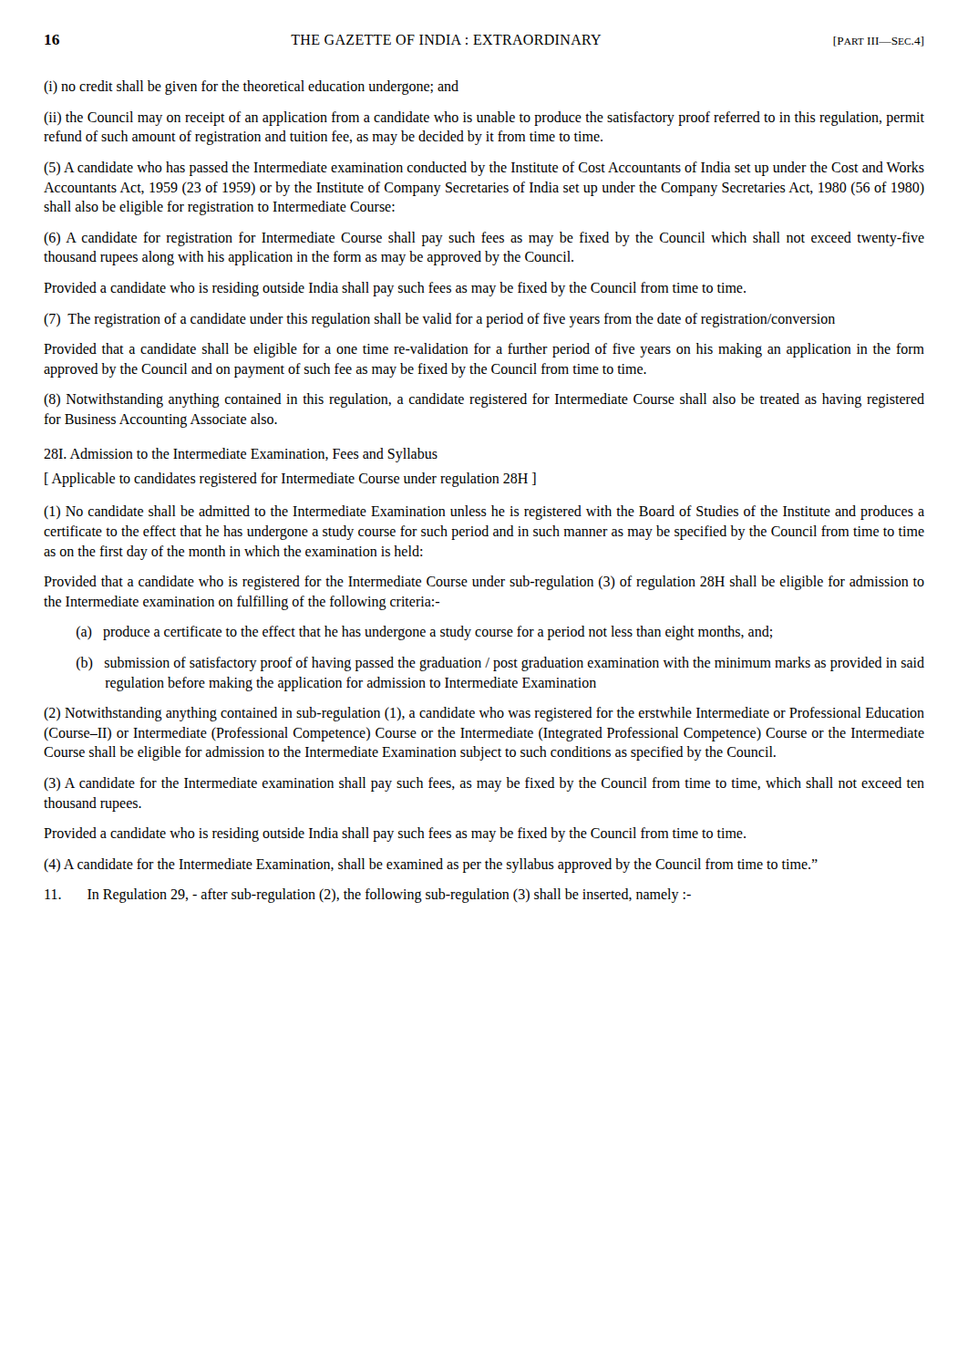16 THE GAZETTE OF INDIA : EXTRAORDINARY [PART III—SEC.4]
(i) no credit shall be given for the theoretical education undergone; and
(ii) the Council may on receipt of an application from a candidate who is unable to produce the satisfactory proof referred to in this regulation, permit refund of such amount of registration and tuition fee, as may be decided by it from time to time.
(5) A candidate who has passed the Intermediate examination conducted by the Institute of Cost Accountants of India set up under the Cost and Works Accountants Act, 1959 (23 of 1959) or by the Institute of Company Secretaries of India set up under the Company Secretaries Act, 1980 (56 of 1980) shall also be eligible for registration to Intermediate Course:
(6) A candidate for registration for Intermediate Course shall pay such fees as may be fixed by the Council which shall not exceed twenty-five thousand rupees along with his application in the form as may be approved by the Council.
Provided a candidate who is residing outside India shall pay such fees as may be fixed by the Council from time to time.
(7) The registration of a candidate under this regulation shall be valid for a period of five years from the date of registration/conversion
Provided that a candidate shall be eligible for a one time re-validation for a further period of five years on his making an application in the form approved by the Council and on payment of such fee as may be fixed by the Council from time to time.
(8) Notwithstanding anything contained in this regulation, a candidate registered for Intermediate Course shall also be treated as having registered for Business Accounting Associate also.
28I. Admission to the Intermediate Examination, Fees and Syllabus
[ Applicable to candidates registered for Intermediate Course under regulation 28H ]
(1) No candidate shall be admitted to the Intermediate Examination unless he is registered with the Board of Studies of the Institute and produces a certificate to the effect that he has undergone a study course for such period and in such manner as may be specified by the Council from time to time as on the first day of the month in which the examination is held:
Provided that a candidate who is registered for the Intermediate Course under sub-regulation (3) of regulation 28H shall be eligible for admission to the Intermediate examination on fulfilling of the following criteria:-
(a) produce a certificate to the effect that he has undergone a study course for a period not less than eight months, and;
(b) submission of satisfactory proof of having passed the graduation / post graduation examination with the minimum marks as provided in said regulation before making the application for admission to Intermediate Examination
(2) Notwithstanding anything contained in sub-regulation (1), a candidate who was registered for the erstwhile Intermediate or Professional Education (Course–II) or Intermediate (Professional Competence) Course or the Intermediate (Integrated Professional Competence) Course or the Intermediate Course shall be eligible for admission to the Intermediate Examination subject to such conditions as specified by the Council.
(3) A candidate for the Intermediate examination shall pay such fees, as may be fixed by the Council from time to time, which shall not exceed ten thousand rupees.
Provided a candidate who is residing outside India shall pay such fees as may be fixed by the Council from time to time.
(4) A candidate for the Intermediate Examination, shall be examined as per the syllabus approved by the Council from time to time.”
11. In Regulation 29, - after sub-regulation (2), the following sub-regulation (3) shall be inserted, namely :-